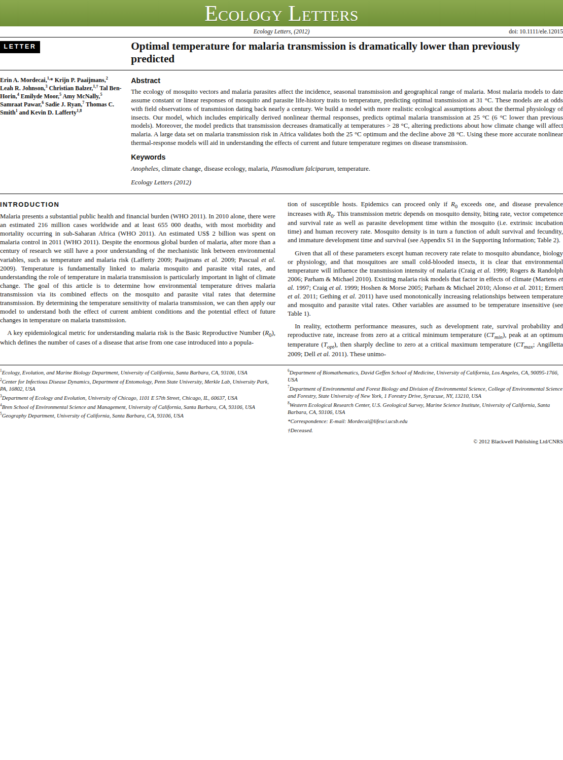Ecology Letters
Ecology Letters, (2012)
doi: 10.1111/ele.12015
LETTER
Optimal temperature for malaria transmission is dramatically lower than previously predicted
Erin A. Mordecai,1,* Krijn P. Paaijmans,2 Leah R. Johnson,3 Christian Balzer,1,† Tal Ben-Horin,4 Emilyde Moor,5 Amy McNally,5 Samraat Pawar,6 Sadie J. Ryan,7 Thomas C. Smith1 and Kevin D. Lafferty1,8
Abstract
The ecology of mosquito vectors and malaria parasites affect the incidence, seasonal transmission and geographical range of malaria. Most malaria models to date assume constant or linear responses of mosquito and parasite life-history traits to temperature, predicting optimal transmission at 31 °C. These models are at odds with field observations of transmission dating back nearly a century. We build a model with more realistic ecological assumptions about the thermal physiology of insects. Our model, which includes empirically derived nonlinear thermal responses, predicts optimal malaria transmission at 25 °C (6 °C lower than previous models). Moreover, the model predicts that transmission decreases dramatically at temperatures > 28 °C, altering predictions about how climate change will affect malaria. A large data set on malaria transmission risk in Africa validates both the 25 °C optimum and the decline above 28 °C. Using these more accurate nonlinear thermal-response models will aid in understanding the effects of current and future temperature regimes on disease transmission.
Keywords
Anopheles, climate change, disease ecology, malaria, Plasmodium falciparum, temperature.
Ecology Letters (2012)
INTRODUCTION
Malaria presents a substantial public health and financial burden (WHO 2011). In 2010 alone, there were an estimated 216 million cases worldwide and at least 655 000 deaths, with most morbidity and mortality occurring in sub-Saharan Africa (WHO 2011). An estimated US$ 2 billion was spent on malaria control in 2011 (WHO 2011). Despite the enormous global burden of malaria, after more than a century of research we still have a poor understanding of the mechanistic link between environmental variables, such as temperature and malaria risk (Lafferty 2009; Paaijmans et al. 2009; Pascual et al. 2009). Temperature is fundamentally linked to malaria mosquito and parasite vital rates, and understanding the role of temperature in malaria transmission is particularly important in light of climate change. The goal of this article is to determine how environmental temperature drives malaria transmission via its combined effects on the mosquito and parasite vital rates that determine transmission. By determining the temperature sensitivity of malaria transmission, we can then apply our model to understand both the effect of current ambient conditions and the potential effect of future changes in temperature on malaria transmission.
A key epidemiological metric for understanding malaria risk is the Basic Reproductive Number (R0), which defines the number of cases of a disease that arise from one case introduced into a popula-
tion of susceptible hosts. Epidemics can proceed only if R0 exceeds one, and disease prevalence increases with R0. This transmission metric depends on mosquito density, biting rate, vector competence and survival rate as well as parasite development time within the mosquito (i.e. extrinsic incubation time) and human recovery rate. Mosquito density is in turn a function of adult survival and fecundity, and immature development time and survival (see Appendix S1 in the Supporting Information; Table 2).
Given that all of these parameters except human recovery rate relate to mosquito abundance, biology or physiology, and that mosquitoes are small cold-blooded insects, it is clear that environmental temperature will influence the transmission intensity of malaria (Craig et al. 1999; Rogers & Randolph 2006; Parham & Michael 2010). Existing malaria risk models that factor in effects of climate (Martens et al. 1997; Craig et al. 1999; Hoshen & Morse 2005; Parham & Michael 2010; Alonso et al. 2011; Ermert et al. 2011; Gething et al. 2011) have used monotonically increasing relationships between temperature and mosquito and parasite vital rates. Other variables are assumed to be temperature insensitive (see Table 1).
In reality, ectotherm performance measures, such as development rate, survival probability and reproductive rate, increase from zero at a critical minimum temperature (CTmin), peak at an optimum temperature (Topt), then sharply decline to zero at a critical maximum temperature (CTmax; Angilletta 2009; Dell et al. 2011). These unimo-
1Ecology, Evolution, and Marine Biology Department, University of California, Santa Barbara, CA, 93106, USA
2Center for Infectious Disease Dynamics, Department of Entomology, Penn State University, Merkle Lab, University Park, PA, 16802, USA
3Department of Ecology and Evolution, University of Chicago, 1101 E 57th Street, Chicago, IL, 60637, USA
4Bren School of Environmental Science and Management, University of California, Santa Barbara, CA, 93106, USA
5Geography Department, University of California, Santa Barbara, CA, 93106, USA
6Department of Biomathematics, David Geffen School of Medicine, University of California, Los Angeles, CA, 90095-1766, USA
7Department of Environmental and Forest Biology and Division of Environmental Science, College of Environmental Science and Forestry, State University of New York, 1 Forestry Drive, Syracuse, NY, 13210, USA
8Western Ecological Research Center, U.S. Geological Survey, Marine Science Institute, University of California, Santa Barbara, CA, 93106, USA
*Correspondence: E-mail: Mordecai@lifesci.ucsb.edu
†Deceased.
© 2012 Blackwell Publishing Ltd/CNRS